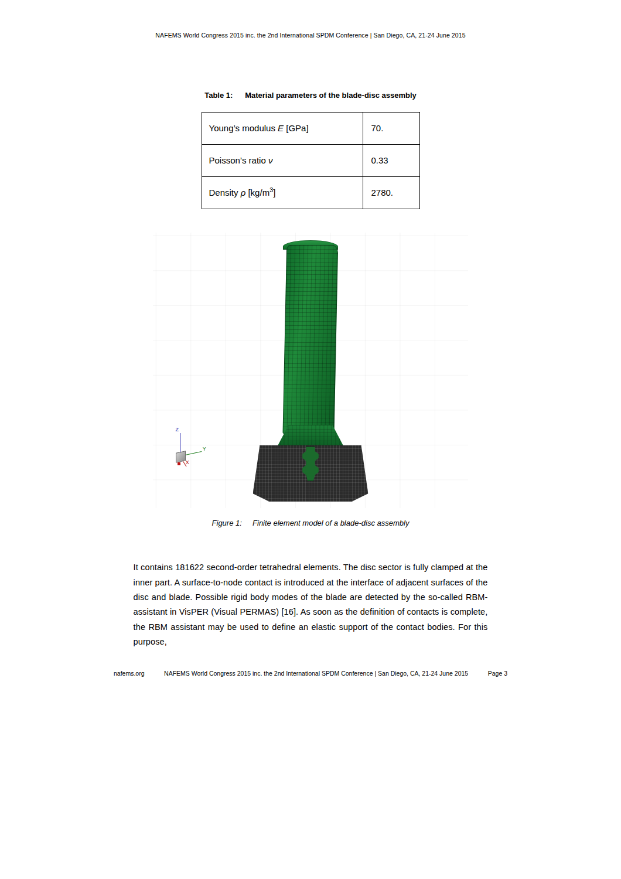NAFEMS World Congress 2015 inc. the 2nd International SPDM Conference | San Diego, CA, 21-24 June 2015
Table 1: Material parameters of the blade-disc assembly
| Young’s modulus E [GPa] | 70. |
| Poisson’s ratio ν | 0.33 |
| Density ρ [kg/m 3 ] | 2780. |
Z
Y
X
Figure 1: Finite element model of a blade-disc assembly
It contains 181622 second-order tetrahedral elements. The disc sector is fully clamped at the inner part. A surface-to-node contact is introduced at the interface of adjacent surfaces of the disc and blade. Possible rigid body modes of the blade are detected by the so-called RBM-assistant in VisPER (Visual PERMAS) [16]. As soon as the definition of contacts is complete, the RBM assistant may be used to define an elastic support of the contact bodies. For this purpose,
nafems.org
NAFEMS World Congress 2015 inc. the 2nd International SPDM Conference | San Diego, CA, 21-24 June 2015
Page 3